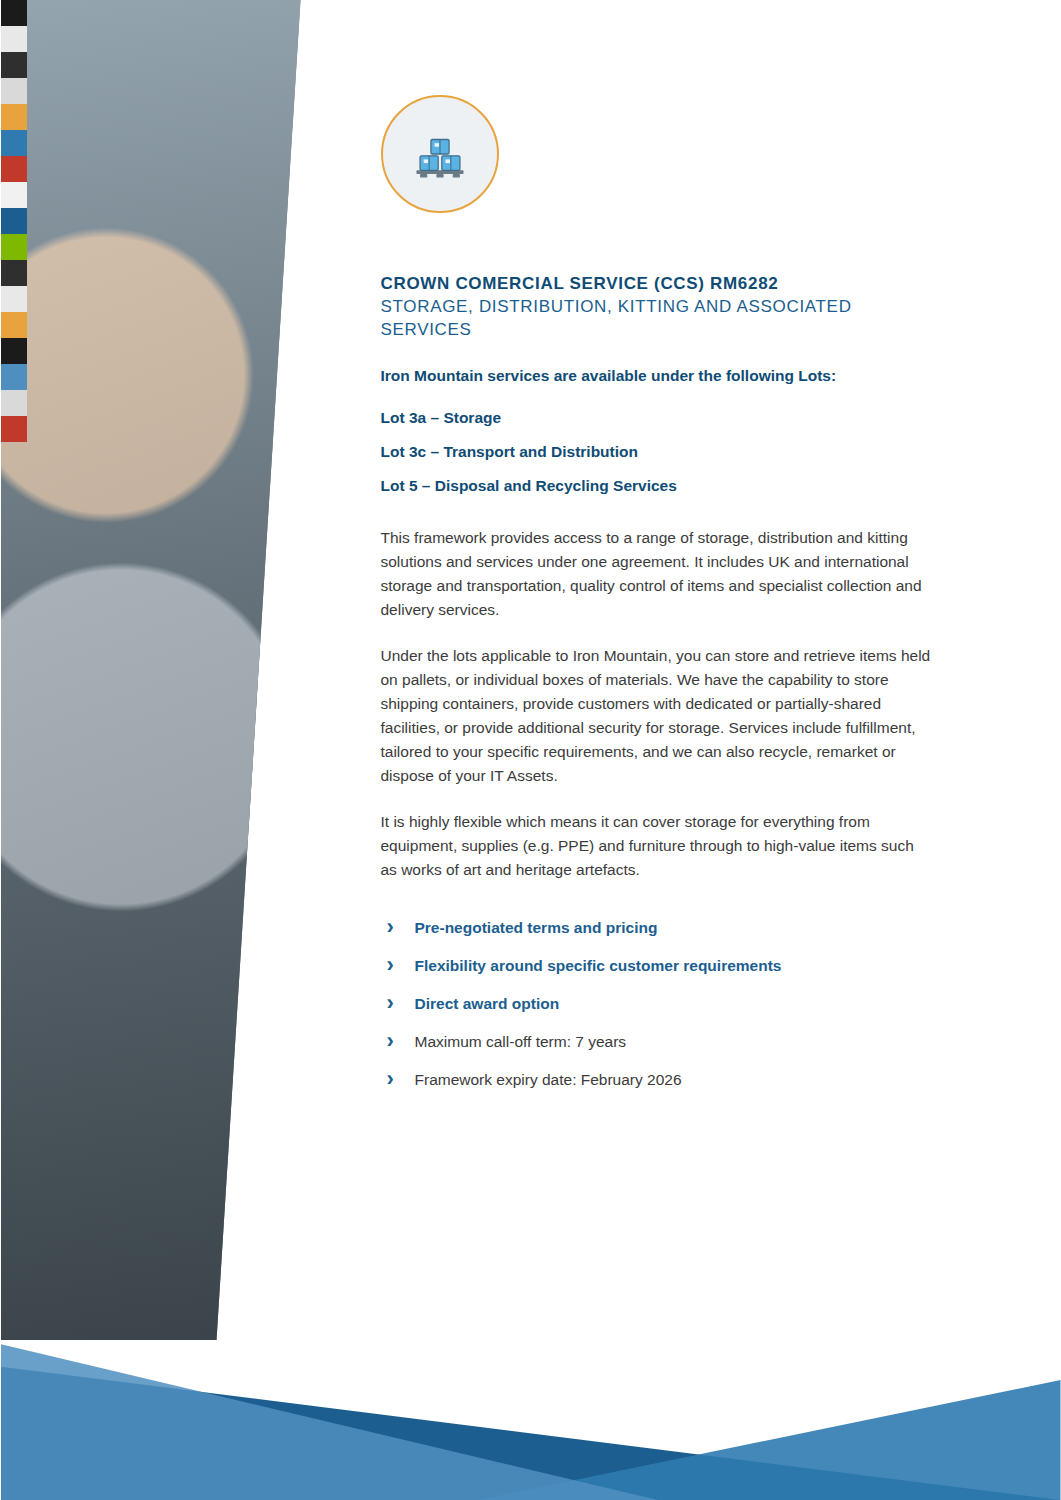Crown Comercial Service (CCS) RM6282 Storage, Distribution, Kitting and Associated Services
Iron Mountain services are available under the following Lots:
Lot 3a – Storage
Lot 3c – Transport and Distribution
Lot 5 – Disposal and Recycling Services
This framework provides access to a range of storage, distribution and kitting solutions and services under one agreement. It includes UK and international storage and transportation, quality control of items and specialist collection and delivery services.
Under the lots applicable to Iron Mountain, you can store and retrieve items held on pallets, or individual boxes of materials. We have the capability to store shipping containers, provide customers with dedicated or partially-shared facilities, or provide additional security for storage. Services include fulfillment, tailored to your specific requirements, and we can also recycle, remarket or dispose of your IT Assets.
It is highly flexible which means it can cover storage for everything from equipment, supplies (e.g. PPE) and furniture through to high-value items such as works of art and heritage artefacts.
Pre-negotiated terms and pricing
Flexibility around specific customer requirements
Direct award option
Maximum call-off term: 7 years
Framework expiry date: February 2026